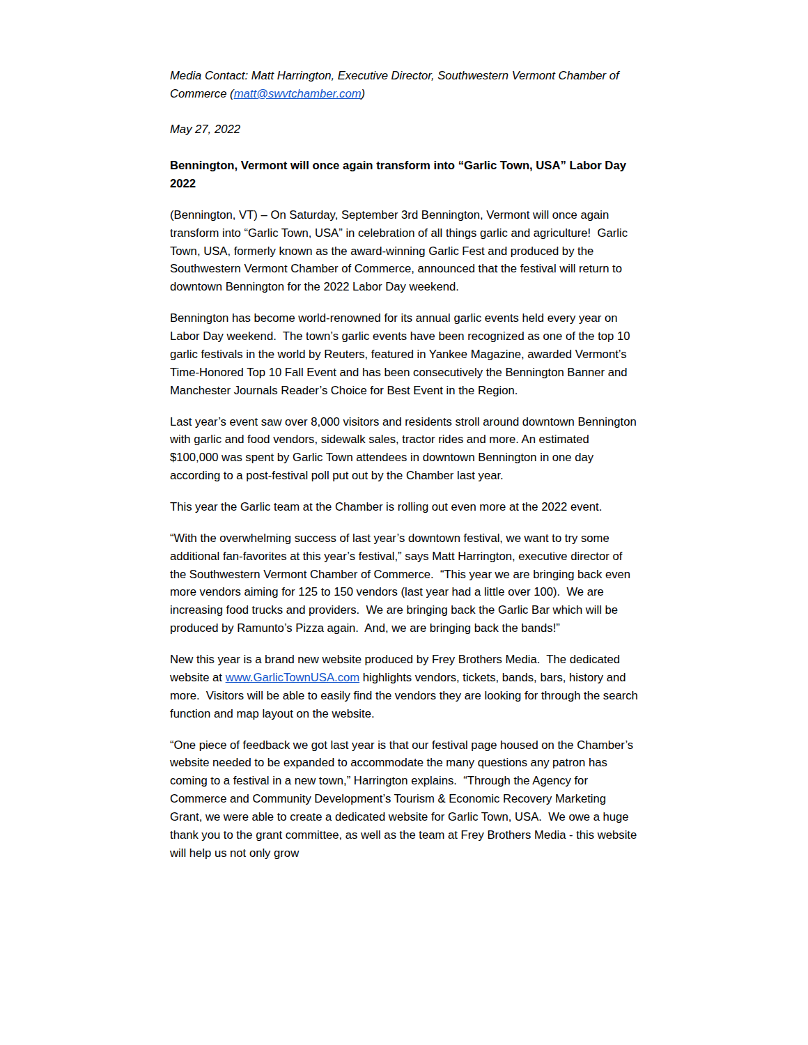Media Contact: Matt Harrington, Executive Director, Southwestern Vermont Chamber of Commerce (matt@swvtchamber.com)
May 27, 2022
Bennington, Vermont will once again transform into “Garlic Town, USA” Labor Day 2022
(Bennington, VT) – On Saturday, September 3rd Bennington, Vermont will once again transform into “Garlic Town, USA” in celebration of all things garlic and agriculture! Garlic Town, USA, formerly known as the award-winning Garlic Fest and produced by the Southwestern Vermont Chamber of Commerce, announced that the festival will return to downtown Bennington for the 2022 Labor Day weekend.
Bennington has become world-renowned for its annual garlic events held every year on Labor Day weekend. The town’s garlic events have been recognized as one of the top 10 garlic festivals in the world by Reuters, featured in Yankee Magazine, awarded Vermont’s Time-Honored Top 10 Fall Event and has been consecutively the Bennington Banner and Manchester Journals Reader’s Choice for Best Event in the Region.
Last year’s event saw over 8,000 visitors and residents stroll around downtown Bennington with garlic and food vendors, sidewalk sales, tractor rides and more. An estimated $100,000 was spent by Garlic Town attendees in downtown Bennington in one day according to a post-festival poll put out by the Chamber last year.
This year the Garlic team at the Chamber is rolling out even more at the 2022 event.
“With the overwhelming success of last year’s downtown festival, we want to try some additional fan-favorites at this year’s festival,” says Matt Harrington, executive director of the Southwestern Vermont Chamber of Commerce. “This year we are bringing back even more vendors aiming for 125 to 150 vendors (last year had a little over 100). We are increasing food trucks and providers. We are bringing back the Garlic Bar which will be produced by Ramunto’s Pizza again. And, we are bringing back the bands!”
New this year is a brand new website produced by Frey Brothers Media. The dedicated website at www.GarlicTownUSA.com highlights vendors, tickets, bands, bars, history and more. Visitors will be able to easily find the vendors they are looking for through the search function and map layout on the website.
“One piece of feedback we got last year is that our festival page housed on the Chamber’s website needed to be expanded to accommodate the many questions any patron has coming to a festival in a new town,” Harrington explains. “Through the Agency for Commerce and Community Development’s Tourism & Economic Recovery Marketing Grant, we were able to create a dedicated website for Garlic Town, USA. We owe a huge thank you to the grant committee, as well as the team at Frey Brothers Media - this website will help us not only grow